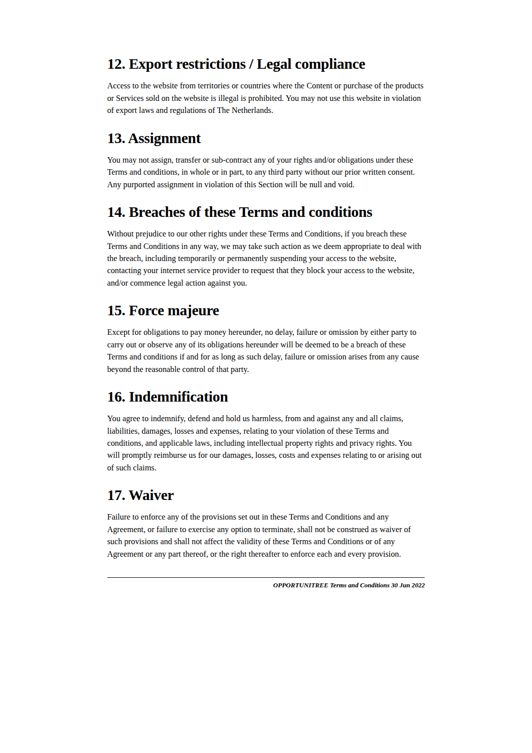12. Export restrictions / Legal compliance
Access to the website from territories or countries where the Content or purchase of the products or Services sold on the website is illegal is prohibited. You may not use this website in violation of export laws and regulations of The Netherlands.
13. Assignment
You may not assign, transfer or sub-contract any of your rights and/or obligations under these Terms and conditions, in whole or in part, to any third party without our prior written consent. Any purported assignment in violation of this Section will be null and void.
14. Breaches of these Terms and conditions
Without prejudice to our other rights under these Terms and Conditions, if you breach these Terms and Conditions in any way, we may take such action as we deem appropriate to deal with the breach, including temporarily or permanently suspending your access to the website, contacting your internet service provider to request that they block your access to the website, and/or commence legal action against you.
15. Force majeure
Except for obligations to pay money hereunder, no delay, failure or omission by either party to carry out or observe any of its obligations hereunder will be deemed to be a breach of these Terms and conditions if and for as long as such delay, failure or omission arises from any cause beyond the reasonable control of that party.
16. Indemnification
You agree to indemnify, defend and hold us harmless, from and against any and all claims, liabilities, damages, losses and expenses, relating to your violation of these Terms and conditions, and applicable laws, including intellectual property rights and privacy rights. You will promptly reimburse us for our damages, losses, costs and expenses relating to or arising out of such claims.
17. Waiver
Failure to enforce any of the provisions set out in these Terms and Conditions and any Agreement, or failure to exercise any option to terminate, shall not be construed as waiver of such provisions and shall not affect the validity of these Terms and Conditions or of any Agreement or any part thereof, or the right thereafter to enforce each and every provision.
OPPORTUNITREE Terms and Conditions 30 Jun 2022